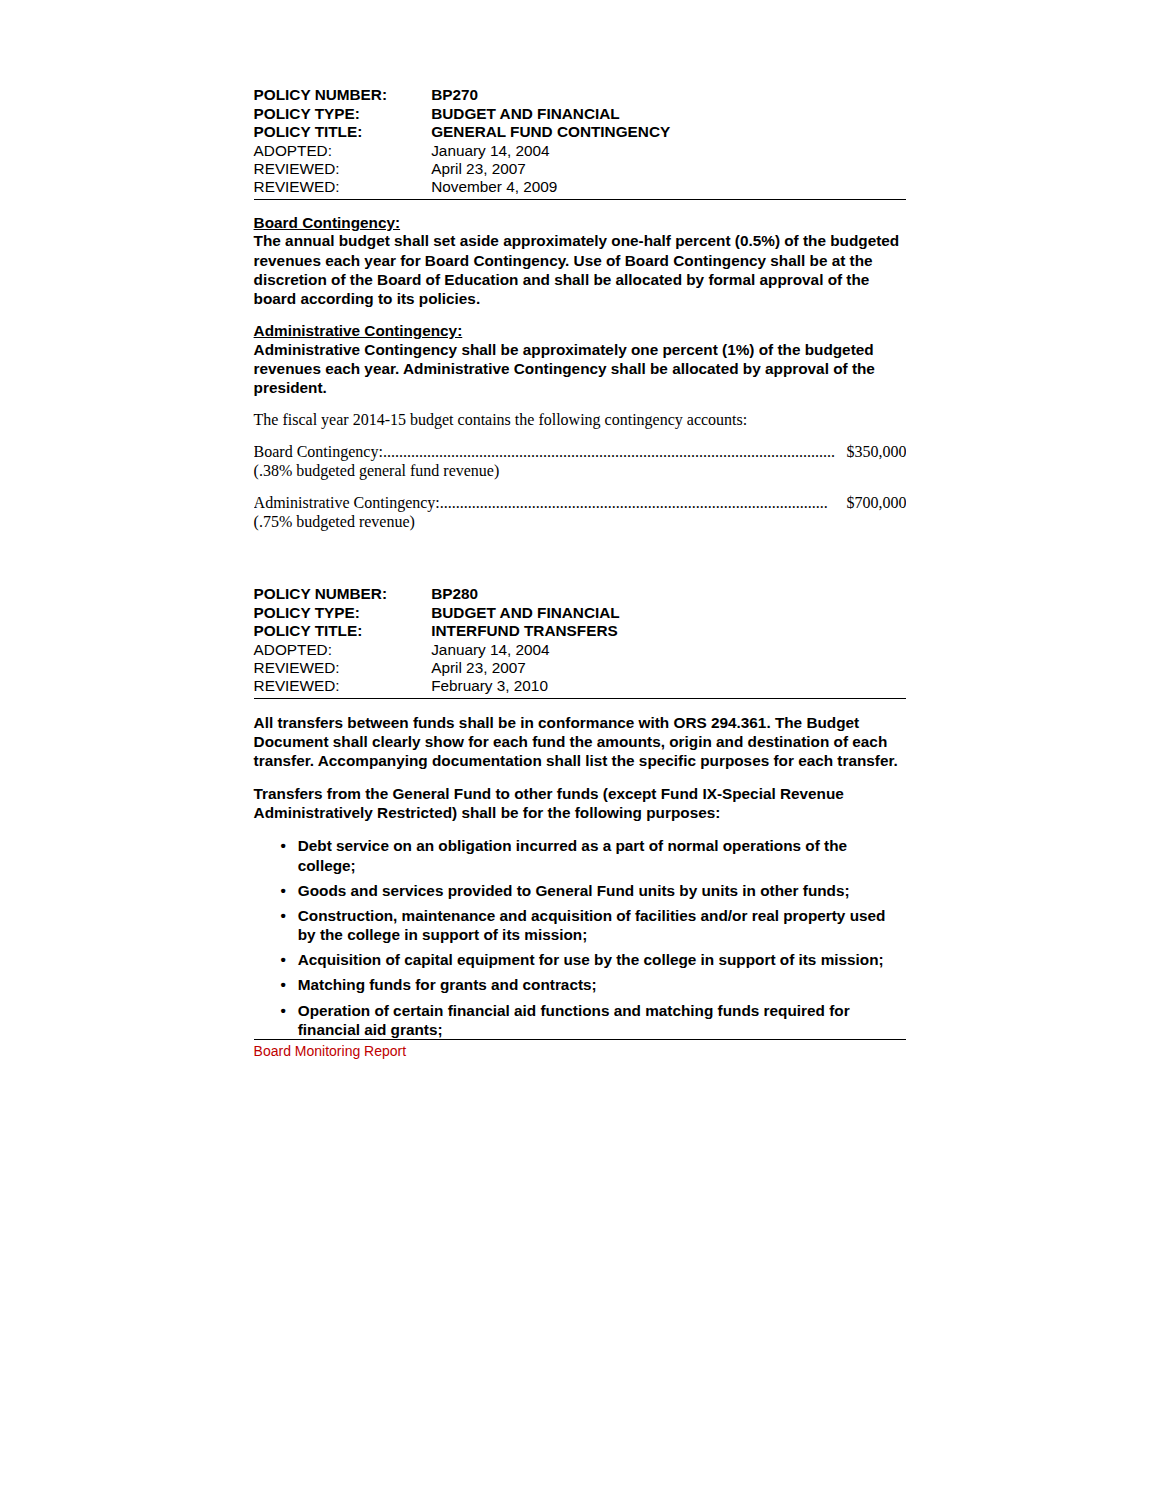| POLICY NUMBER: | BP270 |
| POLICY TYPE: | BUDGET AND FINANCIAL |
| POLICY TITLE: | GENERAL FUND CONTINGENCY |
| ADOPTED: | January 14, 2004 |
| REVIEWED: | April 23, 2007 |
| REVIEWED: | November 4, 2009 |
Board Contingency:
The annual budget shall set aside approximately one-half percent (0.5%) of the budgeted revenues each year for Board Contingency. Use of Board Contingency shall be at the discretion of the Board of Education and shall be allocated by formal approval of the board according to its policies.
Administrative Contingency:
Administrative Contingency shall be approximately one percent (1%) of the budgeted revenues each year. Administrative Contingency shall be allocated by approval of the president.
The fiscal year 2014-15 budget contains the following contingency accounts:
Board Contingency: $350,000 .................................................................................................................
(.38% budgeted general fund revenue)
Administrative Contingency: $700,000 .................................................................................................
(.75% budgeted revenue)
| POLICY NUMBER: | BP280 |
| POLICY TYPE: | BUDGET AND FINANCIAL |
| POLICY TITLE: | INTERFUND TRANSFERS |
| ADOPTED: | January 14, 2004 |
| REVIEWED: | April 23, 2007 |
| REVIEWED: | February 3, 2010 |
All transfers between funds shall be in conformance with ORS 294.361. The Budget Document shall clearly show for each fund the amounts, origin and destination of each transfer. Accompanying documentation shall list the specific purposes for each transfer.
Transfers from the General Fund to other funds (except Fund IX-Special Revenue Administratively Restricted) shall be for the following purposes:
Debt service on an obligation incurred as a part of normal operations of the college;
Goods and services provided to General Fund units by units in other funds;
Construction, maintenance and acquisition of facilities and/or real property used by the college in support of its mission;
Acquisition of capital equipment for use by the college in support of its mission;
Matching funds for grants and contracts;
Operation of certain financial aid functions and matching funds required for financial aid grants;
Board Monitoring Report